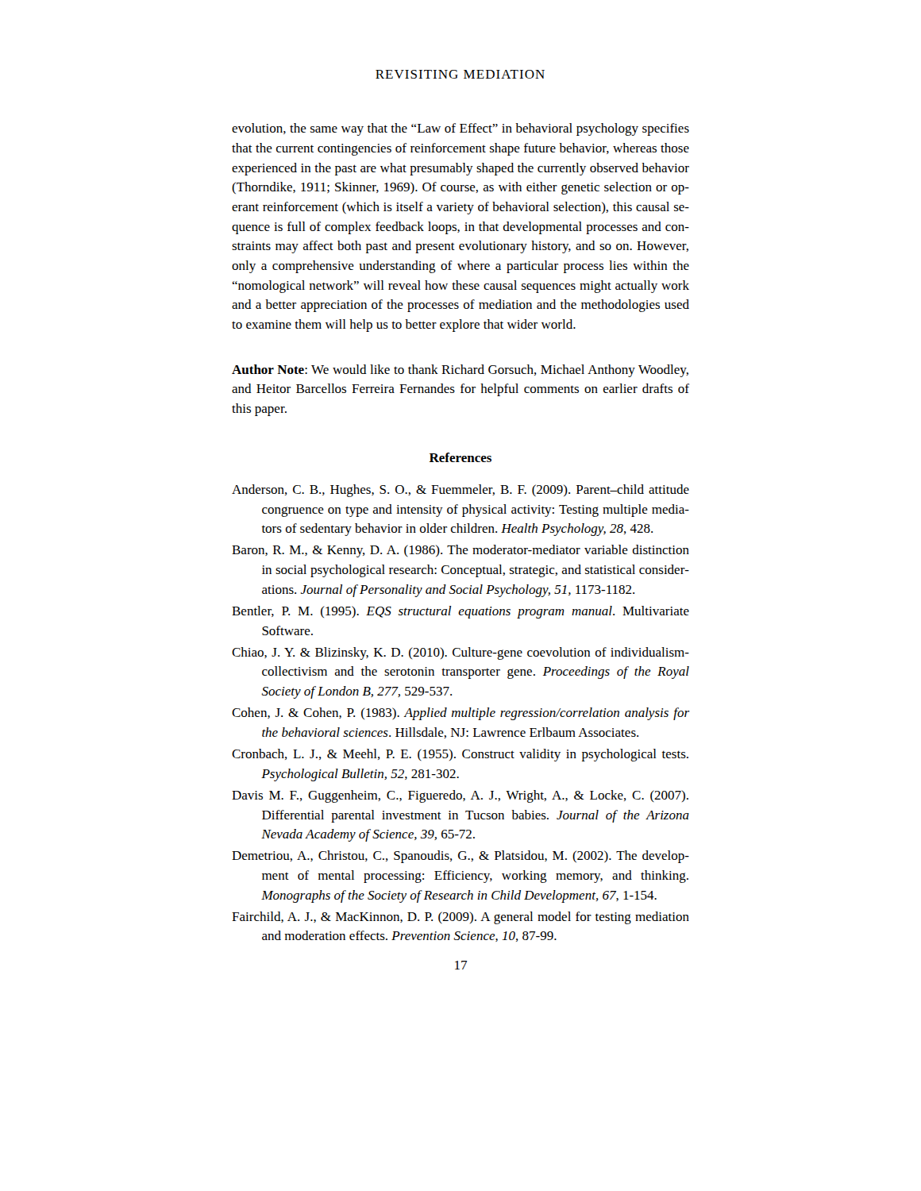REVISITING MEDIATION
evolution, the same way that the “Law of Effect” in behavioral psychology specifies that the current contingencies of reinforcement shape future behavior, whereas those experienced in the past are what presumably shaped the currently observed behavior (Thorndike, 1911; Skinner, 1969). Of course, as with either genetic selection or operant reinforcement (which is itself a variety of behavioral selection), this causal sequence is full of complex feedback loops, in that developmental processes and constraints may affect both past and present evolutionary history, and so on. However, only a comprehensive understanding of where a particular process lies within the “nomological network” will reveal how these causal sequences might actually work and a better appreciation of the processes of mediation and the methodologies used to examine them will help us to better explore that wider world.
Author Note: We would like to thank Richard Gorsuch, Michael Anthony Woodley, and Heitor Barcellos Ferreira Fernandes for helpful comments on earlier drafts of this paper.
References
Anderson, C. B., Hughes, S. O., & Fuemmeler, B. F. (2009). Parent–child attitude congruence on type and intensity of physical activity: Testing multiple mediators of sedentary behavior in older children. Health Psychology, 28, 428.
Baron, R. M., & Kenny, D. A. (1986). The moderator-mediator variable distinction in social psychological research: Conceptual, strategic, and statistical considerations. Journal of Personality and Social Psychology, 51, 1173-1182.
Bentler, P. M. (1995). EQS structural equations program manual. Multivariate Software.
Chiao, J. Y. & Blizinsky, K. D. (2010). Culture-gene coevolution of individualism-collectivism and the serotonin transporter gene. Proceedings of the Royal Society of London B, 277, 529-537.
Cohen, J. & Cohen, P. (1983). Applied multiple regression/correlation analysis for the behavioral sciences. Hillsdale, NJ: Lawrence Erlbaum Associates.
Cronbach, L. J., & Meehl, P. E. (1955). Construct validity in psychological tests. Psychological Bulletin, 52, 281-302.
Davis M. F., Guggenheim, C., Figueredo, A. J., Wright, A., & Locke, C. (2007). Differential parental investment in Tucson babies. Journal of the Arizona Nevada Academy of Science, 39, 65-72.
Demetriou, A., Christou, C., Spanoudis, G., & Platsidou, M. (2002). The development of mental processing: Efficiency, working memory, and thinking. Monographs of the Society of Research in Child Development, 67, 1-154.
Fairchild, A. J., & MacKinnon, D. P. (2009). A general model for testing mediation and moderation effects. Prevention Science, 10, 87-99.
17